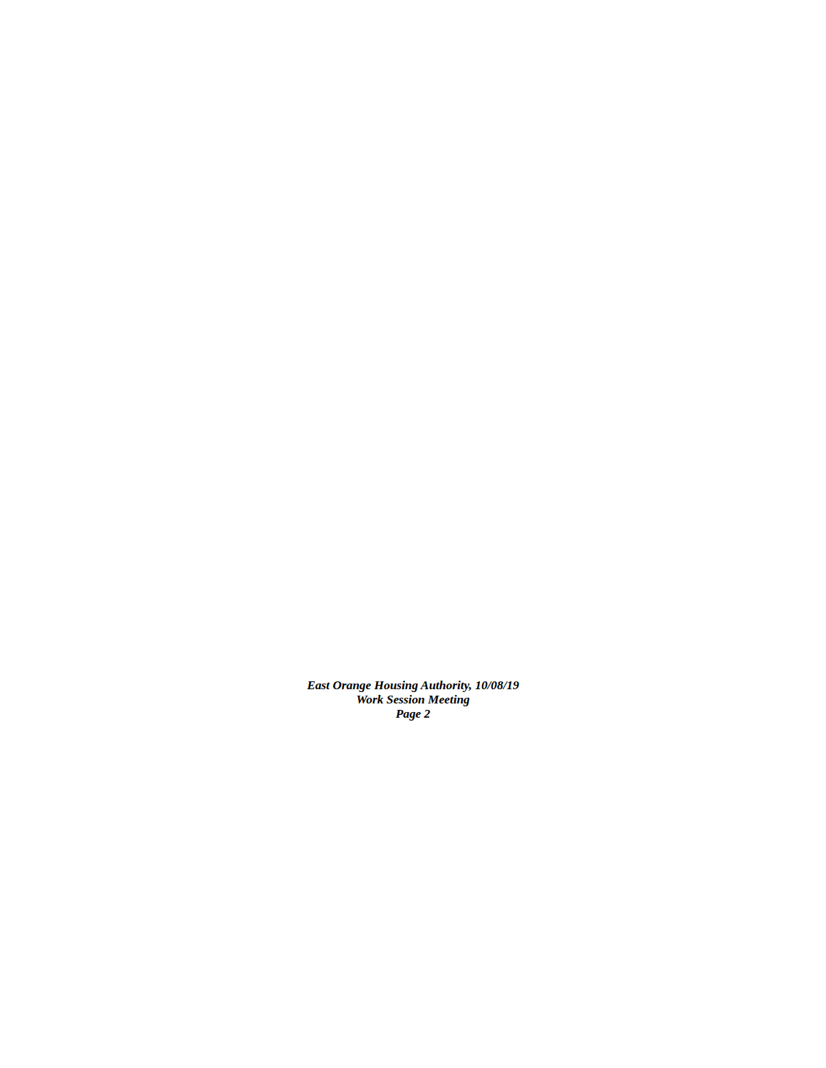East Orange Housing Authority, 10/08/19
Work Session Meeting
Page 2